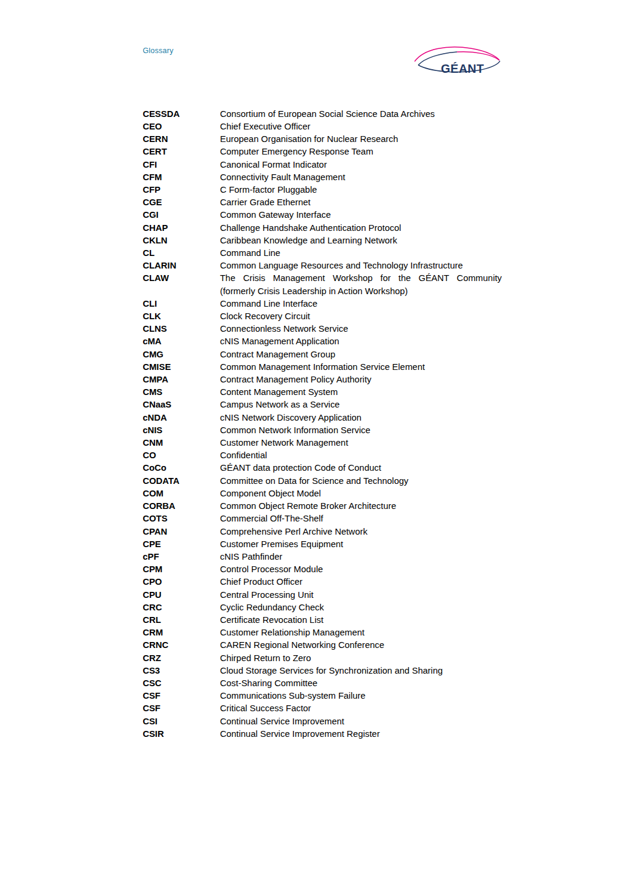Glossary
GÉANT
| CESSDA | Consortium of European Social Science Data Archives |
| CEO | Chief Executive Officer |
| CERN | European Organisation for Nuclear Research |
| CERT | Computer Emergency Response Team |
| CFI | Canonical Format Indicator |
| CFM | Connectivity Fault Management |
| CFP | C Form-factor Pluggable |
| CGE | Carrier Grade Ethernet |
| CGI | Common Gateway Interface |
| CHAP | Challenge Handshake Authentication Protocol |
| CKLN | Caribbean Knowledge and Learning Network |
| CL | Command Line |
| CLARIN | Common Language Resources and Technology Infrastructure |
| CLAW | The Crisis Management Workshop for the GÉANT Community (formerly Crisis Leadership in Action Workshop) |
| CLI | Command Line Interface |
| CLK | Clock Recovery Circuit |
| CLNS | Connectionless Network Service |
| cMA | cNIS Management Application |
| CMG | Contract Management Group |
| CMISE | Common Management Information Service Element |
| CMPA | Contract Management Policy Authority |
| CMS | Content Management System |
| CNaaS | Campus Network as a Service |
| cNDA | cNIS Network Discovery Application |
| cNIS | Common Network Information Service |
| CNM | Customer Network Management |
| CO | Confidential |
| CoCo | GÉANT data protection Code of Conduct |
| CODATA | Committee on Data for Science and Technology |
| COM | Component Object Model |
| CORBA | Common Object Remote Broker Architecture |
| COTS | Commercial Off-The-Shelf |
| CPAN | Comprehensive Perl Archive Network |
| CPE | Customer Premises Equipment |
| cPF | cNIS Pathfinder |
| CPM | Control Processor Module |
| CPO | Chief Product Officer |
| CPU | Central Processing Unit |
| CRC | Cyclic Redundancy Check |
| CRL | Certificate Revocation List |
| CRM | Customer Relationship Management |
| CRNC | CAREN Regional Networking Conference |
| CRZ | Chirped Return to Zero |
| CS3 | Cloud Storage Services for Synchronization and Sharing |
| CSC | Cost-Sharing Committee |
| CSF | Communications Sub-system Failure |
| CSF | Critical Success Factor |
| CSI | Continual Service Improvement |
| CSIR | Continual Service Improvement Register |